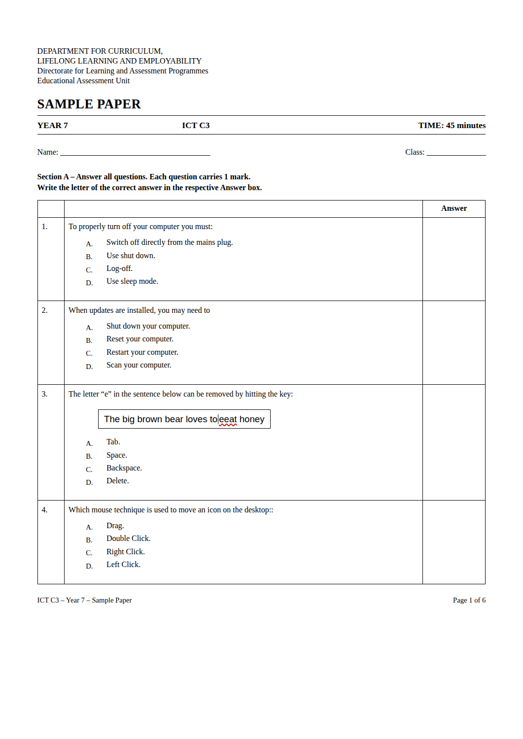DEPARTMENT FOR CURRICULUM,
LIFELONG LEARNING AND EMPLOYABILITY
Directorate for Learning and Assessment Programmes
Educational Assessment Unit
SAMPLE PAPER
| YEAR 7 | ICT C3 | TIME: 45 minutes |
| Name: ______________________________________ | Class: _______________ |
Section A – Answer all questions. Each question carries 1 mark.
Write the letter of the correct answer in the respective Answer box.
| | | Answer |
| --- | --- | --- |
| 1. | To properly turn off your computer you must: A. Switch off directly from the mains plug. B. Use shut down. C. Log-off. D. Use sleep mode. | |
| 2. | When updates are installed, you may need to A. Shut down your computer. B. Reset your computer. C. Restart your computer. D. Scan your computer. | |
| 3. | The letter “e” in the sentence below can be removed by hitting the key: The big brown bear loves to eeat honey A. Tab. B. Space. C. Backspace. D. Delete. | |
| 4. | Which mouse technique is used to move an icon on the desktop:: A. Drag. B. Double Click. C. Right Click. D. Left Click. | |
ICT C3 – Year 7 – Sample Paper Page 1 of 6